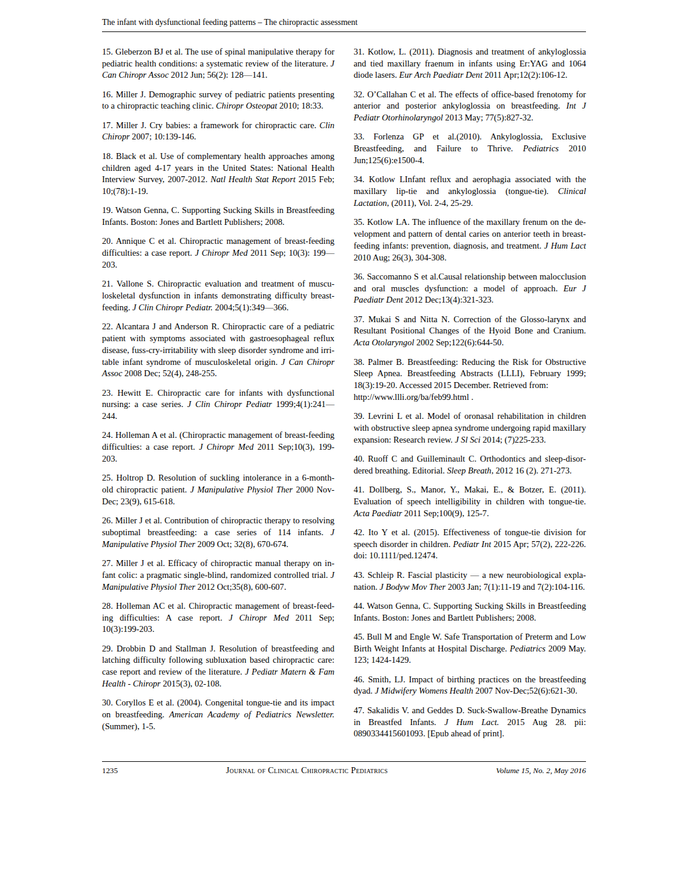The infant with dysfunctional feeding patterns – The chiropractic assessment
15. Gleberzon BJ et al. The use of spinal manipulative therapy for pediatric health conditions: a systematic review of the literature. J Can Chiropr Assoc 2012 Jun; 56(2): 128—141.
16. Miller J. Demographic survey of pediatric patients presenting to a chiropractic teaching clinic. Chiropr Osteopat 2010; 18:33.
17. Miller J. Cry babies: a framework for chiropractic care. Clin Chiropr 2007; 10:139-146.
18. Black et al. Use of complementary health approaches among children aged 4-17 years in the United States: National Health Interview Survey, 2007-2012. Natl Health Stat Report 2015 Feb; 10;(78):1-19.
19. Watson Genna, C. Supporting Sucking Skills in Breastfeeding Infants. Boston: Jones and Bartlett Publishers; 2008.
20. Annique C et al. Chiropractic management of breast-feeding difficulties: a case report. J Chiropr Med 2011 Sep; 10(3): 199—203.
21. Vallone S. Chiropractic evaluation and treatment of musculoskeletal dysfunction in infants demonstrating difficulty breastfeeding. J Clin Chiropr Pediatr. 2004;5(1):349—366.
22. Alcantara J and Anderson R. Chiropractic care of a pediatric patient with symptoms associated with gastroesophageal reflux disease, fuss-cry-irritability with sleep disorder syndrome and irritable infant syndrome of musculoskeletal origin. J Can Chiropr Assoc 2008 Dec; 52(4), 248-255.
23. Hewitt E. Chiropractic care for infants with dysfunctional nursing: a case series. J Clin Chiropr Pediatr 1999;4(1):241—244.
24. Holleman A et al. (Chiropractic management of breast-feeding difficulties: a case report. J Chiropr Med 2011 Sep;10(3), 199-203.
25. Holtrop D. Resolution of suckling intolerance in a 6-month-old chiropractic patient. J Manipulative Physiol Ther 2000 Nov-Dec; 23(9), 615-618.
26. Miller J et al. Contribution of chiropractic therapy to resolving suboptimal breastfeeding: a case series of 114 infants. J Manipulative Physiol Ther 2009 Oct; 32(8), 670-674.
27. Miller J et al. Efficacy of chiropractic manual therapy on infant colic: a pragmatic single-blind, randomized controlled trial. J Manipulative Physiol Ther 2012 Oct;35(8), 600-607.
28. Holleman AC et al. Chiropractic management of breast-feeding difficulties: A case report. J Chiropr Med 2011 Sep; 10(3):199-203.
29. Drobbin D and Stallman J. Resolution of breastfeeding and latching difficulty following subluxation based chiropractic care: case report and review of the literature. J Pediatr Matern & Fam Health - Chiropr 2015(3), 02-108.
30. Coryllos E et al. (2004). Congenital tongue-tie and its impact on breastfeeding. American Academy of Pediatrics Newsletter.(Summer), 1-5.
31. Kotlow, L. (2011). Diagnosis and treatment of ankyloglossia and tied maxillary fraenum in infants using Er:YAG and 1064 diode lasers. Eur Arch Paediatr Dent 2011 Apr;12(2):106-12.
32. O’Callahan C et al. The effects of office-based frenotomy for anterior and posterior ankyloglossia on breastfeeding. Int J Pediatr Otorhinolaryngol 2013 May; 77(5):827-32.
33. Forlenza GP et al.(2010). Ankyloglossia, Exclusive Breastfeeding, and Failure to Thrive. Pediatrics 2010 Jun;125(6):e1500-4.
34. Kotlow LInfant reflux and aerophagia associated with the maxillary lip-tie and ankyloglossia (tongue-tie). Clinical Lactation, (2011), Vol. 2-4, 25-29.
35. Kotlow LA. The influence of the maxillary frenum on the development and pattern of dental caries on anterior teeth in breastfeeding infants: prevention, diagnosis, and treatment. J Hum Lact 2010 Aug; 26(3), 304-308.
36. Saccomanno S et al.Causal relationship between malocclusion and oral muscles dysfunction: a model of approach. Eur J Paediatr Dent 2012 Dec;13(4):321-323.
37. Mukai S and Nitta N. Correction of the Glosso-larynx and Resultant Positional Changes of the Hyoid Bone and Cranium. Acta Otolaryngol 2002 Sep;122(6):644-50.
38. Palmer B. Breastfeeding: Reducing the Risk for Obstructive Sleep Apnea. Breastfeeding Abstracts (LLLI), February 1999; 18(3):19-20. Accessed 2015 December. Retrieved from:
http://www.llli.org/ba/feb99.html .
39. Levrini L et al. Model of oronasal rehabilitation in children with obstructive sleep apnea syndrome undergoing rapid maxillary expansion: Research review. J Sl Sci 2014; (7)225-233.
40. Ruoff C and Guilleminault C. Orthodontics and sleep-disordered breathing. Editorial. Sleep Breath, 2012 16 (2). 271-273.
41. Dollberg, S., Manor, Y., Makai, E., & Botzer, E. (2011). Evaluation of speech intelligibility in children with tongue-tie. Acta Paediatr 2011 Sep;100(9), 125-7.
42. Ito Y et al. (2015). Effectiveness of tongue-tie division for speech disorder in children. Pediatr Int 2015 Apr; 57(2), 222-226. doi: 10.1111/ped.12474.
43. Schleip R. Fascial plasticity — a new neurobiological explanation. J Bodyw Mov Ther 2003 Jan; 7(1):11-19 and 7(2):104-116.
44. Watson Genna, C. Supporting Sucking Skills in Breastfeeding Infants. Boston: Jones and Bartlett Publishers; 2008.
45. Bull M and Engle W. Safe Transportation of Preterm and Low Birth Weight Infants at Hospital Discharge. Pediatrics 2009 May. 123; 1424-1429.
46. Smith, LJ. Impact of birthing practices on the breastfeeding dyad. J Midwifery Womens Health 2007 Nov-Dec;52(6):621-30.
47. Sakalidis V. and Geddes D. Suck-Swallow-Breathe Dynamics in Breastfed Infants. J Hum Lact. 2015 Aug 28. pii: 0890334415601093. [Epub ahead of print].
1235 Journal of Clinical Chiropractic Pediatrics Volume 15, No. 2, May 2016